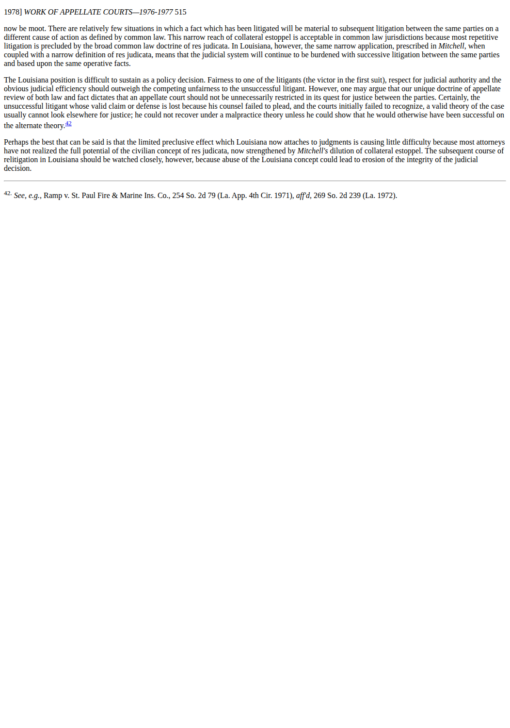1978] WORK OF APPELLATE COURTS—1976-1977 515
now be moot. There are relatively few situations in which a fact which has been litigated will be material to subsequent litigation between the same parties on a different cause of action as defined by common law. This narrow reach of collateral estoppel is acceptable in common law jurisdictions because most repetitive litigation is precluded by the broad common law doctrine of res judicata. In Louisiana, however, the same narrow application, prescribed in Mitchell, when coupled with a narrow definition of res judicata, means that the judicial system will continue to be burdened with successive litigation between the same parties and based upon the same operative facts.
The Louisiana position is difficult to sustain as a policy decision. Fairness to one of the litigants (the victor in the first suit), respect for judicial authority and the obvious judicial efficiency should outweigh the competing unfairness to the unsuccessful litigant. However, one may argue that our unique doctrine of appellate review of both law and fact dictates that an appellate court should not be unnecessarily restricted in its quest for justice between the parties. Certainly, the unsuccessful litigant whose valid claim or defense is lost because his counsel failed to plead, and the courts initially failed to recognize, a valid theory of the case usually cannot look elsewhere for justice; he could not recover under a malpractice theory unless he could show that he would otherwise have been successful on the alternate theory.42
Perhaps the best that can be said is that the limited preclusive effect which Louisiana now attaches to judgments is causing little difficulty because most attorneys have not realized the full potential of the civilian concept of res judicata, now strengthened by Mitchell's dilution of collateral estoppel. The subsequent course of relitigation in Louisiana should be watched closely, however, because abuse of the Louisiana concept could lead to erosion of the integrity of the judicial decision.
42. See, e.g., Ramp v. St. Paul Fire & Marine Ins. Co., 254 So. 2d 79 (La. App. 4th Cir. 1971), aff'd, 269 So. 2d 239 (La. 1972).